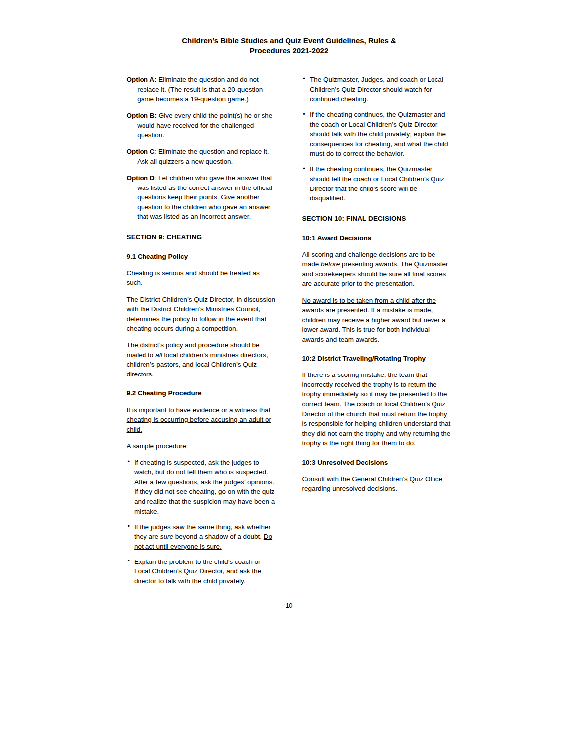Children’s Bible Studies and Quiz Event Guidelines, Rules &
Procedures 2021-2022
Option A: Eliminate the question and do not replace it. (The result is that a 20-question game becomes a 19-question game.)
Option B: Give every child the point(s) he or she would have received for the challenged question.
Option C: Eliminate the question and replace it. Ask all quizzers a new question.
Option D: Let children who gave the answer that was listed as the correct answer in the official questions keep their points. Give another question to the children who gave an answer that was listed as an incorrect answer.
SECTION 9: CHEATING
9.1 Cheating Policy
Cheating is serious and should be treated as such.
The District Children’s Quiz Director, in discussion with the District Children’s Ministries Council, determines the policy to follow in the event that cheating occurs during a competition.
The district’s policy and procedure should be mailed to all local children’s ministries directors, children’s pastors, and local Children’s Quiz directors.
9.2 Cheating Procedure
It is important to have evidence or a witness that cheating is occurring before accusing an adult or child.
A sample procedure:
If cheating is suspected, ask the judges to watch, but do not tell them who is suspected. After a few questions, ask the judges’ opinions. If they did not see cheating, go on with the quiz and realize that the suspicion may have been a mistake.
If the judges saw the same thing, ask whether they are sure beyond a shadow of a doubt. Do not act until everyone is sure.
Explain the problem to the child’s coach or Local Children’s Quiz Director, and ask the director to talk with the child privately.
The Quizmaster, Judges, and coach or Local Children’s Quiz Director should watch for continued cheating.
If the cheating continues, the Quizmaster and the coach or Local Children’s Quiz Director should talk with the child privately; explain the consequences for cheating, and what the child must do to correct the behavior.
If the cheating continues, the Quizmaster should tell the coach or Local Children’s Quiz Director that the child’s score will be disqualified.
SECTION 10: FINAL DECISIONS
10:1 Award Decisions
All scoring and challenge decisions are to be made before presenting awards. The Quizmaster and scorekeepers should be sure all final scores are accurate prior to the presentation.
No award is to be taken from a child after the awards are presented. If a mistake is made, children may receive a higher award but never a lower award. This is true for both individual awards and team awards.
10:2 District Traveling/Rotating Trophy
If there is a scoring mistake, the team that incorrectly received the trophy is to return the trophy immediately so it may be presented to the correct team. The coach or local Children’s Quiz Director of the church that must return the trophy is responsible for helping children understand that they did not earn the trophy and why returning the trophy is the right thing for them to do.
10:3 Unresolved Decisions
Consult with the General Children’s Quiz Office regarding unresolved decisions.
10